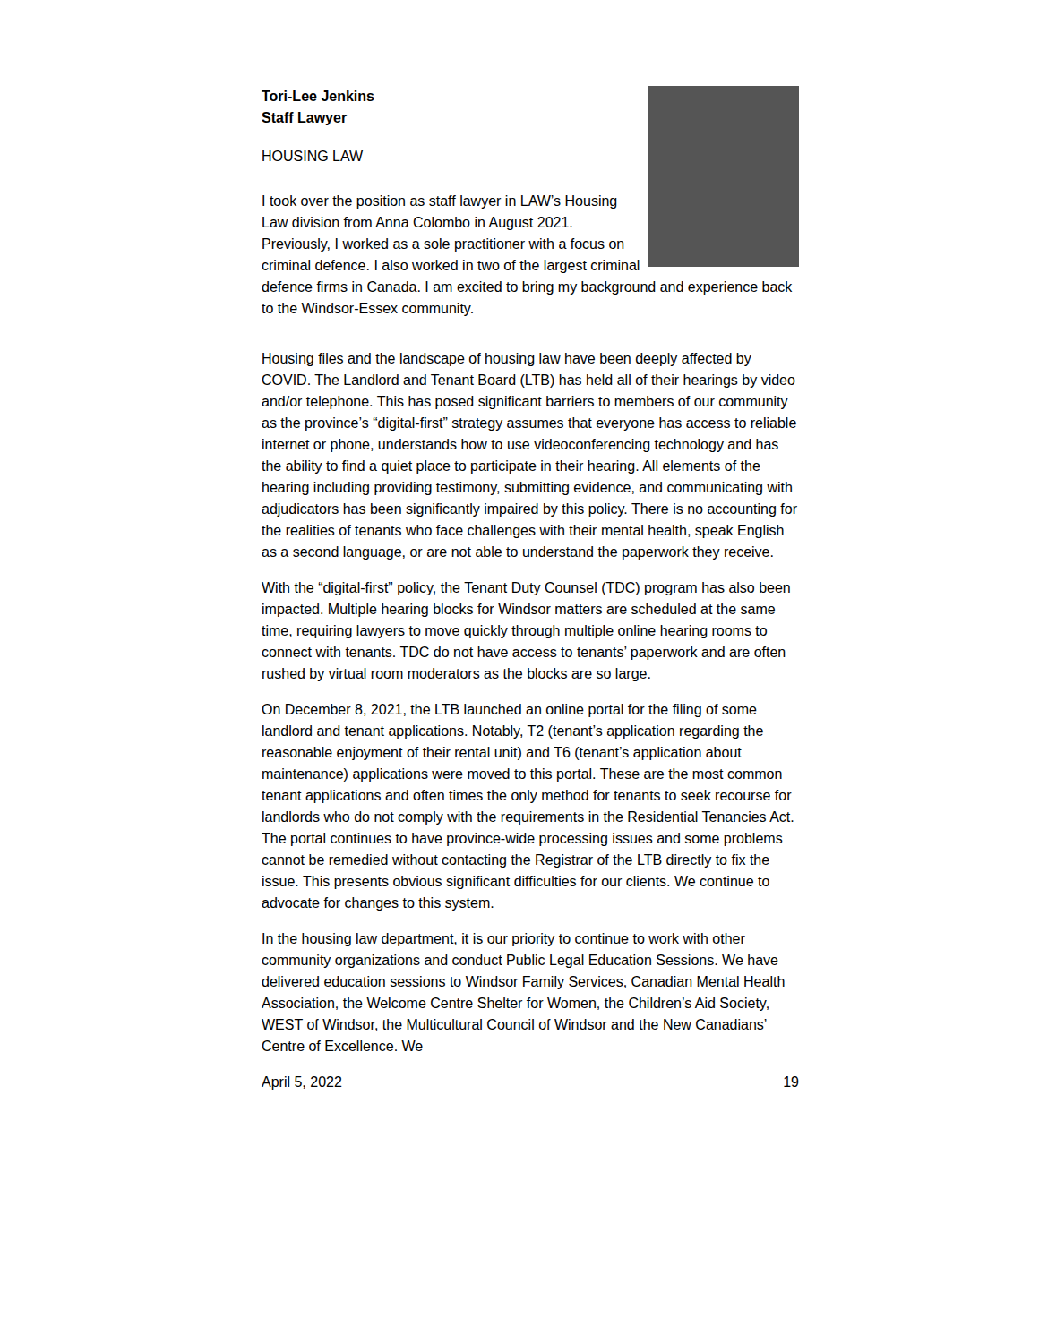Tori-Lee Jenkins
Staff Lawyer
HOUSING LAW
I took over the position as staff lawyer in LAW’s Housing Law division from Anna Colombo in August 2021. Previously, I worked as a sole practitioner with a focus on criminal defence. I also worked in two of the largest criminal defence firms in Canada. I am excited to bring my background and experience back to the Windsor-Essex community.
Housing files and the landscape of housing law have been deeply affected by COVID. The Landlord and Tenant Board (LTB) has held all of their hearings by video and/or telephone. This has posed significant barriers to members of our community as the province’s “digital-first” strategy assumes that everyone has access to reliable internet or phone, understands how to use videoconferencing technology and has the ability to find a quiet place to participate in their hearing. All elements of the hearing including providing testimony, submitting evidence, and communicating with adjudicators has been significantly impaired by this policy. There is no accounting for the realities of tenants who face challenges with their mental health, speak English as a second language, or are not able to understand the paperwork they receive.
With the “digital-first” policy, the Tenant Duty Counsel (TDC) program has also been impacted. Multiple hearing blocks for Windsor matters are scheduled at the same time, requiring lawyers to move quickly through multiple online hearing rooms to connect with tenants. TDC do not have access to tenants’ paperwork and are often rushed by virtual room moderators as the blocks are so large.
On December 8, 2021, the LTB launched an online portal for the filing of some landlord and tenant applications. Notably, T2 (tenant’s application regarding the reasonable enjoyment of their rental unit) and T6 (tenant’s application about maintenance) applications were moved to this portal. These are the most common tenant applications and often times the only method for tenants to seek recourse for landlords who do not comply with the requirements in the Residential Tenancies Act. The portal continues to have province-wide processing issues and some problems cannot be remedied without contacting the Registrar of the LTB directly to fix the issue. This presents obvious significant difficulties for our clients. We continue to advocate for changes to this system.
In the housing law department, it is our priority to continue to work with other community organizations and conduct Public Legal Education Sessions. We have delivered education sessions to Windsor Family Services, Canadian Mental Health Association, the Welcome Centre Shelter for Women, the Children’s Aid Society, WEST of Windsor, the Multicultural Council of Windsor and the New Canadians’ Centre of Excellence. We
April 5, 2022 19